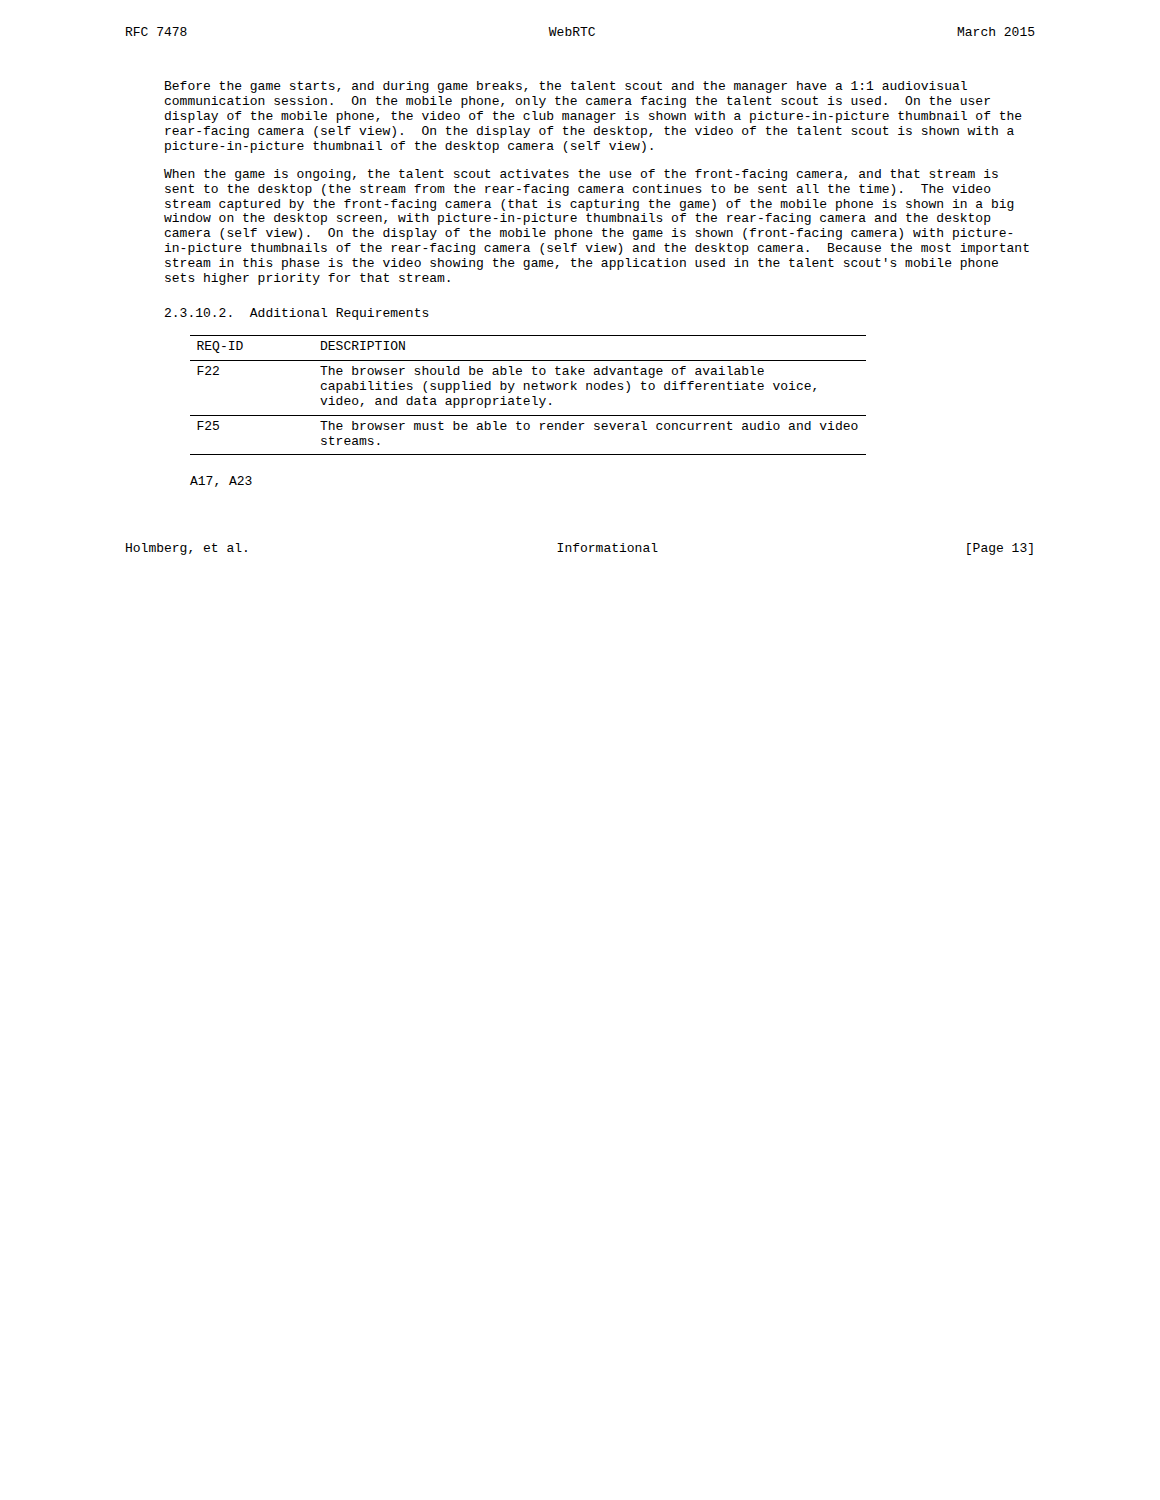RFC 7478 WebRTC March 2015
Before the game starts, and during game breaks, the talent scout and the manager have a 1:1 audiovisual communication session. On the mobile phone, only the camera facing the talent scout is used. On the user display of the mobile phone, the video of the club manager is shown with a picture-in-picture thumbnail of the rear-facing camera (self view). On the display of the desktop, the video of the talent scout is shown with a picture-in-picture thumbnail of the desktop camera (self view).
When the game is ongoing, the talent scout activates the use of the front-facing camera, and that stream is sent to the desktop (the stream from the rear-facing camera continues to be sent all the time). The video stream captured by the front-facing camera (that is capturing the game) of the mobile phone is shown in a big window on the desktop screen, with picture-in-picture thumbnails of the rear-facing camera and the desktop camera (self view). On the display of the mobile phone the game is shown (front-facing camera) with picture-in-picture thumbnails of the rear-facing camera (self view) and the desktop camera. Because the most important stream in this phase is the video showing the game, the application used in the talent scout's mobile phone sets higher priority for that stream.
2.3.10.2. Additional Requirements
| REQ-ID | DESCRIPTION |
| F22 | The browser should be able to take advantage of available capabilities (supplied by network nodes) to differentiate voice, video, and data appropriately. |
| F25 | The browser must be able to render several concurrent audio and video streams. |
A17, A23
Holmberg, et al. Informational [Page 13]